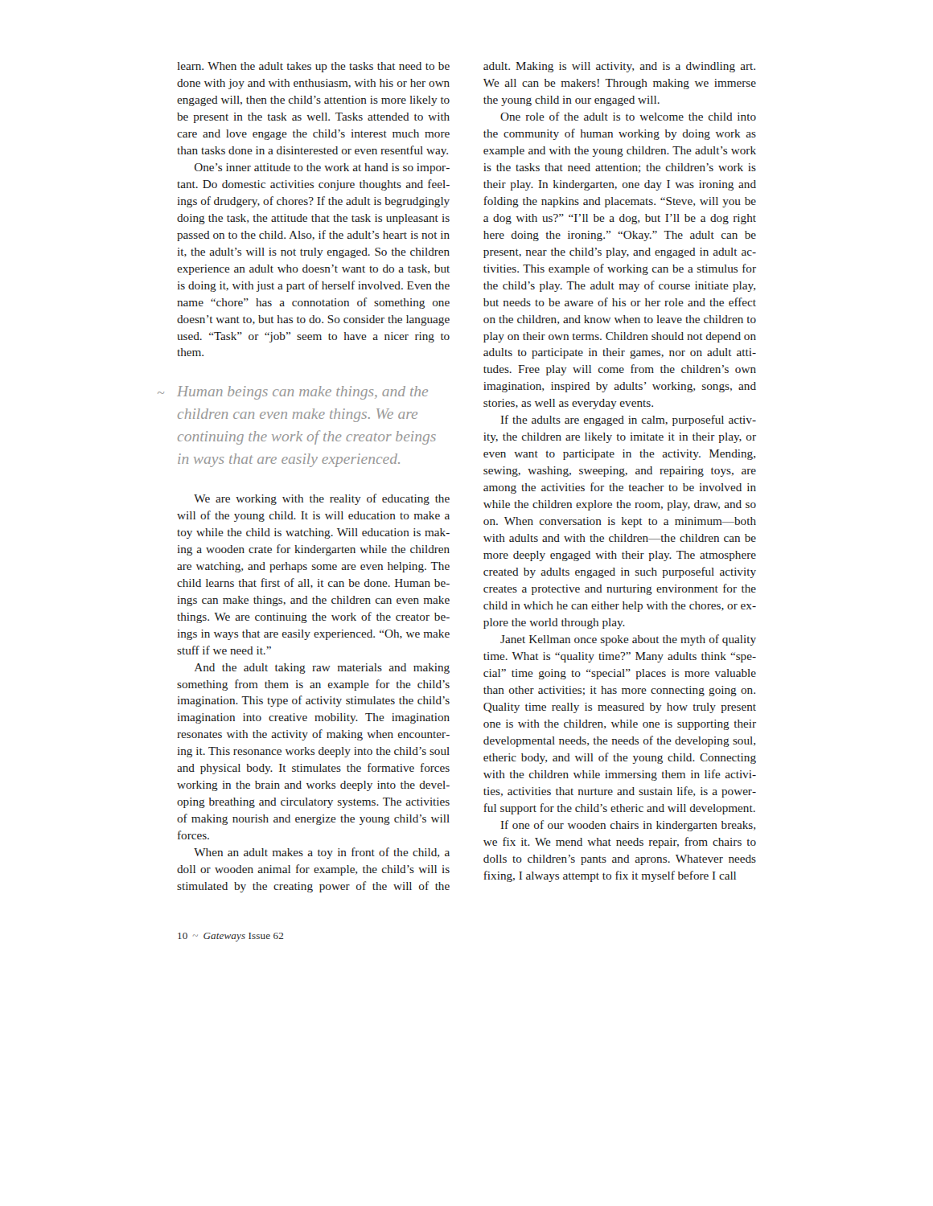learn. When the adult takes up the tasks that need to be done with joy and with enthusiasm, with his or her own engaged will, then the child’s attention is more likely to be present in the task as well. Tasks attended to with care and love engage the child’s interest much more than tasks done in a disinterested or even resentful way.
One’s inner attitude to the work at hand is so important. Do domestic activities conjure thoughts and feelings of drudgery, of chores? If the adult is begrudgingly doing the task, the attitude that the task is unpleasant is passed on to the child. Also, if the adult’s heart is not in it, the adult’s will is not truly engaged. So the children experience an adult who doesn’t want to do a task, but is doing it, with just a part of herself involved. Even the name “chore” has a connotation of something one doesn’t want to, but has to do. So consider the language used. “Task” or “job” seem to have a nicer ring to them.
~
Human beings can make things, and the children can even make things. We are continuing the work of the creator beings in ways that are easily experienced.
We are working with the reality of educating the will of the young child. It is will education to make a toy while the child is watching. Will education is making a wooden crate for kindergarten while the children are watching, and perhaps some are even helping. The child learns that first of all, it can be done. Human beings can make things, and the children can even make things. We are continuing the work of the creator beings in ways that are easily experienced. “Oh, we make stuff if we need it.”
And the adult taking raw materials and making something from them is an example for the child’s imagination. This type of activity stimulates the child’s imagination into creative mobility. The imagination resonates with the activity of making when encountering it. This resonance works deeply into the child’s soul and physical body. It stimulates the formative forces working in the brain and works deeply into the developing breathing and circulatory systems. The activities of making nourish and energize the young child’s will forces.
When an adult makes a toy in front of the child, a doll or wooden animal for example, the child’s will is stimulated by the creating power of the will of the adult. Making is will activity, and is a dwindling art. We all can be makers! Through making we immerse the young child in our engaged will.
One role of the adult is to welcome the child into the community of human working by doing work as example and with the young children. The adult’s work is the tasks that need attention; the children’s work is their play. In kindergarten, one day I was ironing and folding the napkins and placemats. “Steve, will you be a dog with us?” “I’ll be a dog, but I’ll be a dog right here doing the ironing.” “Okay.” The adult can be present, near the child’s play, and engaged in adult activities. This example of working can be a stimulus for the child’s play. The adult may of course initiate play, but needs to be aware of his or her role and the effect on the children, and know when to leave the children to play on their own terms. Children should not depend on adults to participate in their games, nor on adult attitudes. Free play will come from the children’s own imagination, inspired by adults’ working, songs, and stories, as well as everyday events.
If the adults are engaged in calm, purposeful activity, the children are likely to imitate it in their play, or even want to participate in the activity. Mending, sewing, washing, sweeping, and repairing toys, are among the activities for the teacher to be involved in while the children explore the room, play, draw, and so on. When conversation is kept to a minimum—both with adults and with the children—the children can be more deeply engaged with their play. The atmosphere created by adults engaged in such purposeful activity creates a protective and nurturing environment for the child in which he can either help with the chores, or explore the world through play.
Janet Kellman once spoke about the myth of quality time. What is “quality time?” Many adults think “special” time going to “special” places is more valuable than other activities; it has more connecting going on. Quality time really is measured by how truly present one is with the children, while one is supporting their developmental needs, the needs of the developing soul, etheric body, and will of the young child. Connecting with the children while immersing them in life activities, activities that nurture and sustain life, is a powerful support for the child’s etheric and will development.
If one of our wooden chairs in kindergarten breaks, we fix it. We mend what needs repair, from chairs to dolls to children’s pants and aprons. Whatever needs fixing, I always attempt to fix it myself before I call
10~Gateways Issue 62